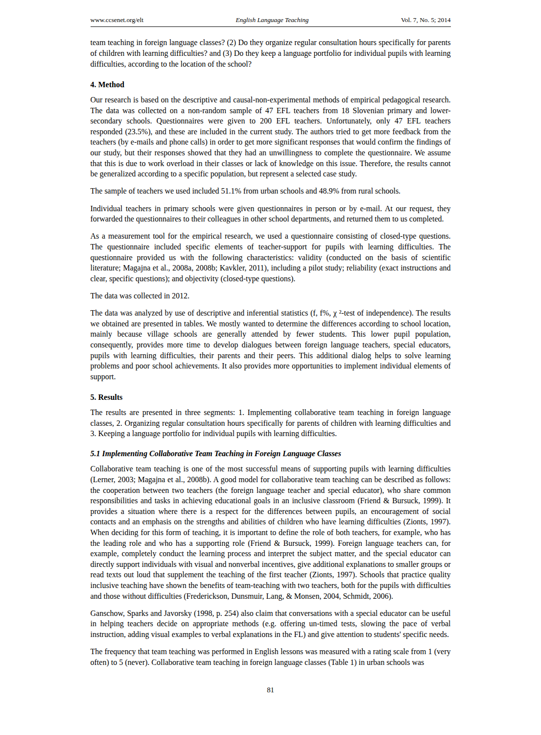www.ccsenet.org/elt English Language Teaching Vol. 7, No. 5; 2014
team teaching in foreign language classes? (2) Do they organize regular consultation hours specifically for parents of children with learning difficulties? and (3) Do they keep a language portfolio for individual pupils with learning difficulties, according to the location of the school?
4. Method
Our research is based on the descriptive and causal-non-experimental methods of empirical pedagogical research. The data was collected on a non-random sample of 47 EFL teachers from 18 Slovenian primary and lower-secondary schools. Questionnaires were given to 200 EFL teachers. Unfortunately, only 47 EFL teachers responded (23.5%), and these are included in the current study. The authors tried to get more feedback from the teachers (by e-mails and phone calls) in order to get more significant responses that would confirm the findings of our study, but their responses showed that they had an unwillingness to complete the questionnaire. We assume that this is due to work overload in their classes or lack of knowledge on this issue. Therefore, the results cannot be generalized according to a specific population, but represent a selected case study.
The sample of teachers we used included 51.1% from urban schools and 48.9% from rural schools.
Individual teachers in primary schools were given questionnaires in person or by e-mail. At our request, they forwarded the questionnaires to their colleagues in other school departments, and returned them to us completed.
As a measurement tool for the empirical research, we used a questionnaire consisting of closed-type questions. The questionnaire included specific elements of teacher-support for pupils with learning difficulties. The questionnaire provided us with the following characteristics: validity (conducted on the basis of scientific literature; Magajna et al., 2008a, 2008b; Kavkler, 2011), including a pilot study; reliability (exact instructions and clear, specific questions); and objectivity (closed-type questions).
The data was collected in 2012.
The data was analyzed by use of descriptive and inferential statistics (f, f%, χ ²-test of independence). The results we obtained are presented in tables. We mostly wanted to determine the differences according to school location, mainly because village schools are generally attended by fewer students. This lower pupil population, consequently, provides more time to develop dialogues between foreign language teachers, special educators, pupils with learning difficulties, their parents and their peers. This additional dialog helps to solve learning problems and poor school achievements. It also provides more opportunities to implement individual elements of support.
5. Results
The results are presented in three segments: 1. Implementing collaborative team teaching in foreign language classes, 2. Organizing regular consultation hours specifically for parents of children with learning difficulties and 3. Keeping a language portfolio for individual pupils with learning difficulties.
5.1 Implementing Collaborative Team Teaching in Foreign Language Classes
Collaborative team teaching is one of the most successful means of supporting pupils with learning difficulties (Lerner, 2003; Magajna et al., 2008b). A good model for collaborative team teaching can be described as follows: the cooperation between two teachers (the foreign language teacher and special educator), who share common responsibilities and tasks in achieving educational goals in an inclusive classroom (Friend & Bursuck, 1999). It provides a situation where there is a respect for the differences between pupils, an encouragement of social contacts and an emphasis on the strengths and abilities of children who have learning difficulties (Zionts, 1997). When deciding for this form of teaching, it is important to define the role of both teachers, for example, who has the leading role and who has a supporting role (Friend & Bursuck, 1999). Foreign language teachers can, for example, completely conduct the learning process and interpret the subject matter, and the special educator can directly support individuals with visual and nonverbal incentives, give additional explanations to smaller groups or read texts out loud that supplement the teaching of the first teacher (Zionts, 1997). Schools that practice quality inclusive teaching have shown the benefits of team-teaching with two teachers, both for the pupils with difficulties and those without difficulties (Frederickson, Dunsmuir, Lang, & Monsen, 2004, Schmidt, 2006).
Ganschow, Sparks and Javorsky (1998, p. 254) also claim that conversations with a special educator can be useful in helping teachers decide on appropriate methods (e.g. offering un-timed tests, slowing the pace of verbal instruction, adding visual examples to verbal explanations in the FL) and give attention to students' specific needs.
The frequency that team teaching was performed in English lessons was measured with a rating scale from 1 (very often) to 5 (never). Collaborative team teaching in foreign language classes (Table 1) in urban schools was
81